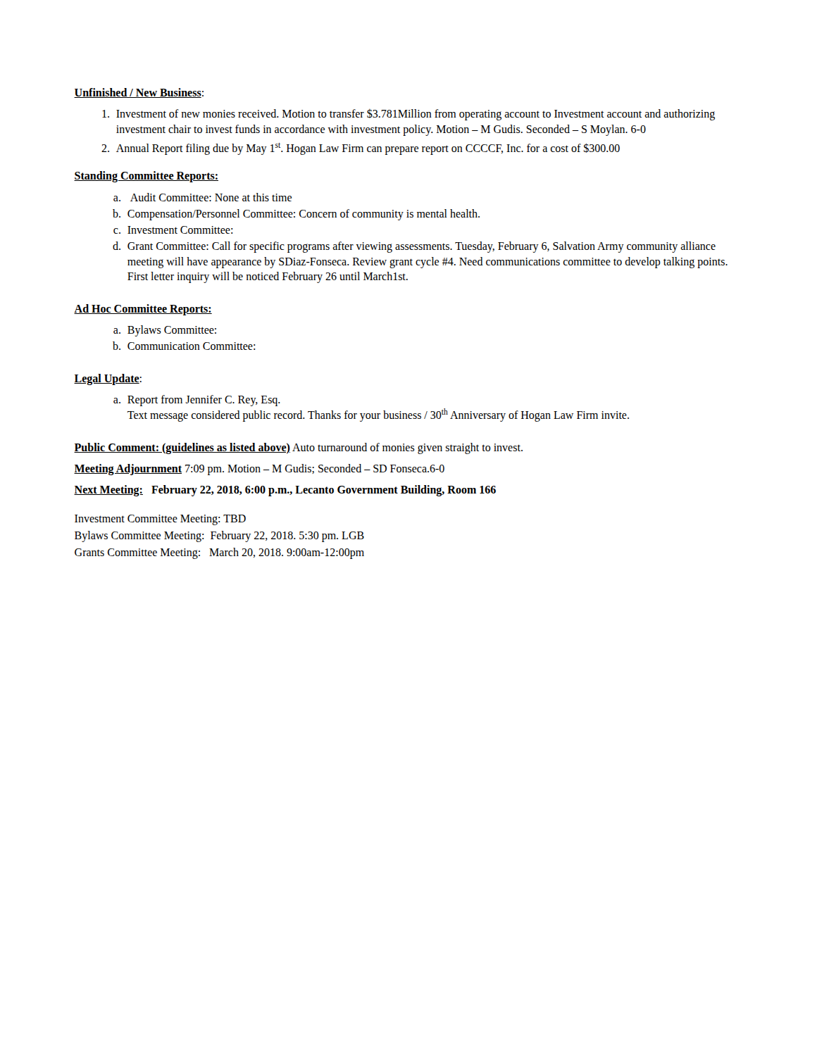Unfinished / New Business
:
Investment of new monies received. Motion to transfer $3.781Million from operating account to Investment account and authorizing investment chair to invest funds in accordance with investment policy. Motion – M Gudis. Seconded – S Moylan. 6-0
Annual Report filing due by May 1st. Hogan Law Firm can prepare report on CCCCF, Inc. for a cost of $300.00
Standing Committee Reports:
Audit Committee: None at this time
Compensation/Personnel Committee: Concern of community is mental health.
Investment Committee:
Grant Committee: Call for specific programs after viewing assessments. Tuesday, February 6, Salvation Army community alliance meeting will have appearance by SDiaz-Fonseca. Review grant cycle #4. Need communications committee to develop talking points. First letter inquiry will be noticed February 26 until March1st.
Ad Hoc Committee Reports:
Bylaws Committee:
Communication Committee:
Legal Update
:
Report from Jennifer C. Rey, Esq.
Text message considered public record. Thanks for your business / 30th Anniversary of Hogan Law Firm invite.
Public Comment: (guidelines as listed above) Auto turnaround of monies given straight to invest.
Meeting Adjournment 7:09 pm. Motion – M Gudis; Seconded – SD Fonseca.6-0
Next Meeting: February 22, 2018, 6:00 p.m., Lecanto Government Building, Room 166
Investment Committee Meeting: TBD
Bylaws Committee Meeting: February 22, 2018. 5:30 pm. LGB
Grants Committee Meeting: March 20, 2018. 9:00am-12:00pm